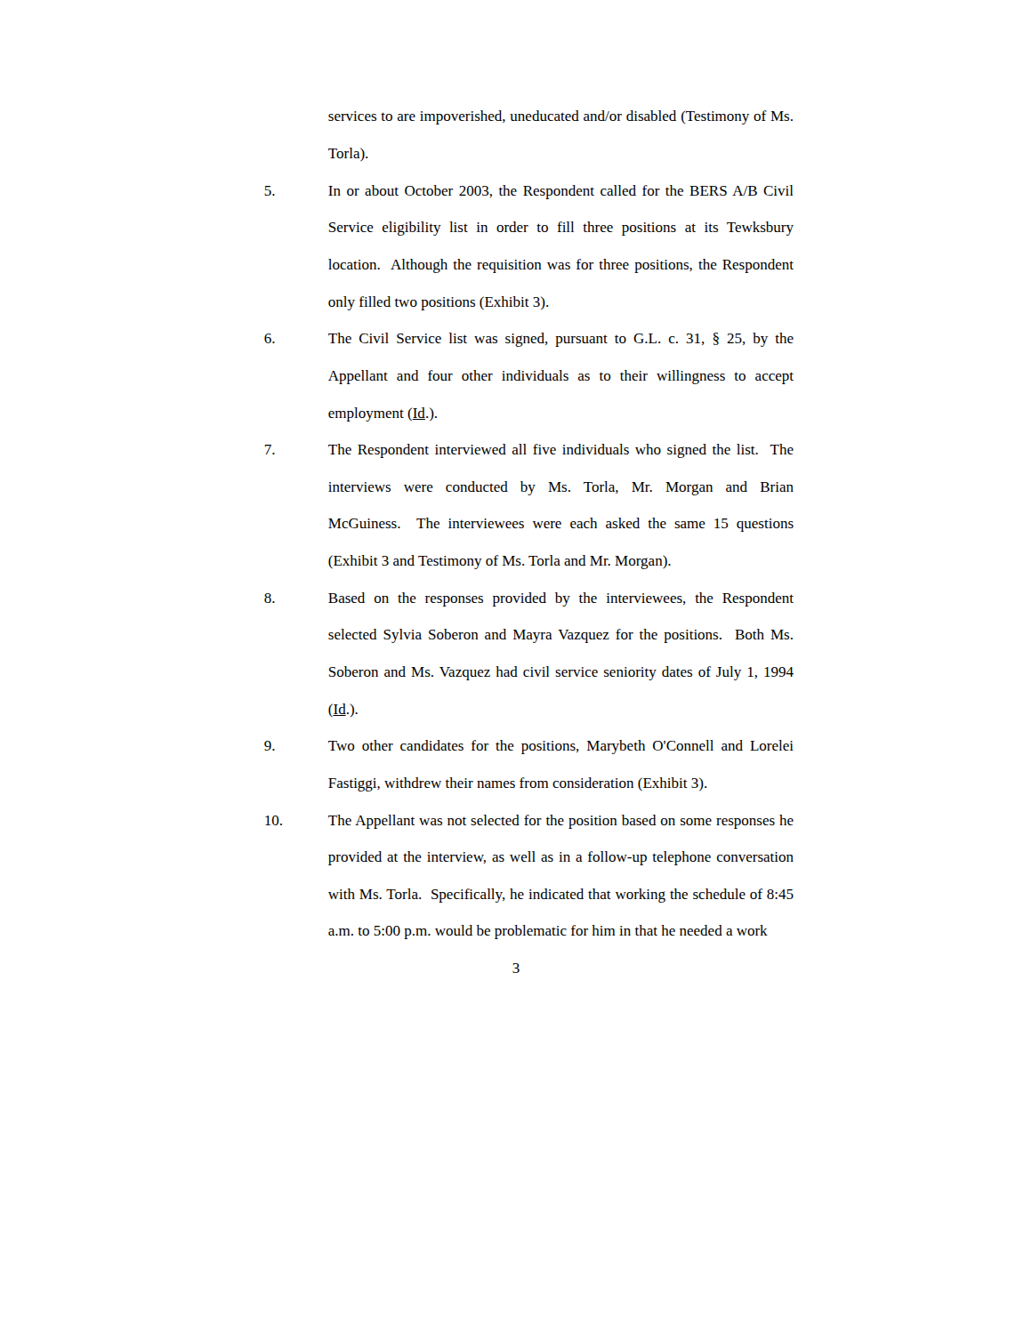services to are impoverished, uneducated and/or disabled (Testimony of Ms. Torla).
5. In or about October 2003, the Respondent called for the BERS A/B Civil Service eligibility list in order to fill three positions at its Tewksbury location. Although the requisition was for three positions, the Respondent only filled two positions (Exhibit 3).
6. The Civil Service list was signed, pursuant to G.L. c. 31, § 25, by the Appellant and four other individuals as to their willingness to accept employment (Id.).
7. The Respondent interviewed all five individuals who signed the list. The interviews were conducted by Ms. Torla, Mr. Morgan and Brian McGuiness. The interviewees were each asked the same 15 questions (Exhibit 3 and Testimony of Ms. Torla and Mr. Morgan).
8. Based on the responses provided by the interviewees, the Respondent selected Sylvia Soberon and Mayra Vazquez for the positions. Both Ms. Soberon and Ms. Vazquez had civil service seniority dates of July 1, 1994 (Id.).
9. Two other candidates for the positions, Marybeth O'Connell and Lorelei Fastiggi, withdrew their names from consideration (Exhibit 3).
10. The Appellant was not selected for the position based on some responses he provided at the interview, as well as in a follow-up telephone conversation with Ms. Torla. Specifically, he indicated that working the schedule of 8:45 a.m. to 5:00 p.m. would be problematic for him in that he needed a work
3